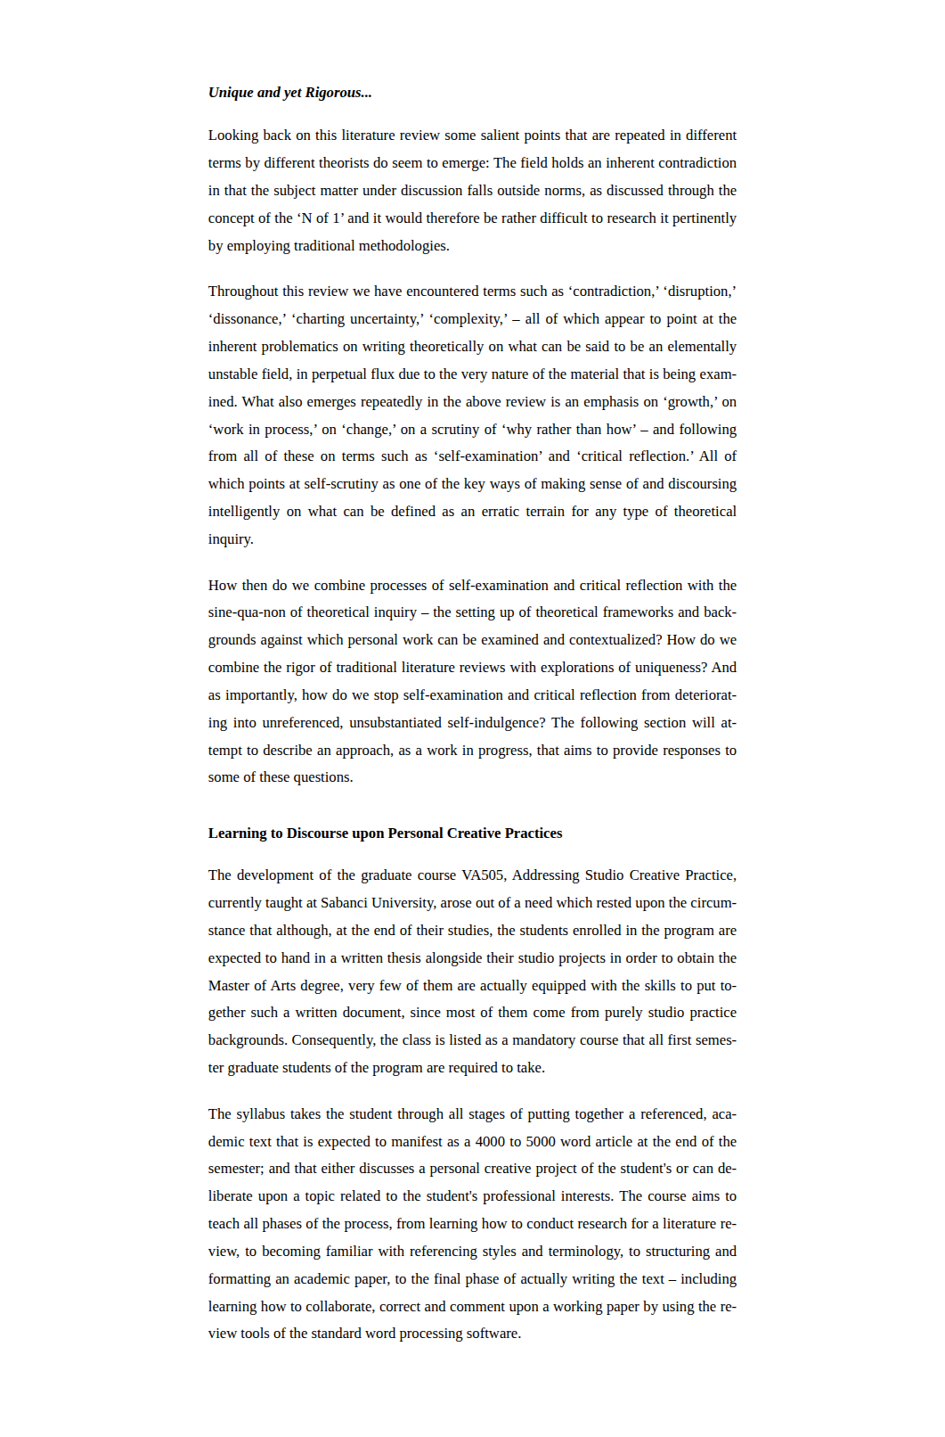Unique and yet Rigorous...
Looking back on this literature review some salient points that are repeated in different terms by different theorists do seem to emerge: The field holds an inherent contradiction in that the subject matter under discussion falls outside norms, as discussed through the concept of the ‘N of 1’ and it would therefore be rather difficult to research it pertinently by employing traditional methodologies.
Throughout this review we have encountered terms such as ‘contradiction,’ ‘disruption,’ ‘dissonance,’ ‘charting uncertainty,’ ‘complexity,’ – all of which appear to point at the inherent problematics on writing theoretically on what can be said to be an elementally unstable field, in perpetual flux due to the very nature of the material that is being examined. What also emerges repeatedly in the above review is an emphasis on ‘growth,’ on ‘work in process,’ on ‘change,’ on a scrutiny of ‘why rather than how’ – and following from all of these on terms such as ‘self-examination’ and ‘critical reflection.’ All of which points at self-scrutiny as one of the key ways of making sense of and discoursing intelligently on what can be defined as an erratic terrain for any type of theoretical inquiry.
How then do we combine processes of self-examination and critical reflection with the sine-qua-non of theoretical inquiry – the setting up of theoretical frameworks and backgrounds against which personal work can be examined and contextualized? How do we combine the rigor of traditional literature reviews with explorations of uniqueness? And as importantly, how do we stop self-examination and critical reflection from deteriorating into unreferenced, unsubstantiated self-indulgence? The following section will attempt to describe an approach, as a work in progress, that aims to provide responses to some of these questions.
Learning to Discourse upon Personal Creative Practices
The development of the graduate course VA505, Addressing Studio Creative Practice, currently taught at Sabanci University, arose out of a need which rested upon the circumstance that although, at the end of their studies, the students enrolled in the program are expected to hand in a written thesis alongside their studio projects in order to obtain the Master of Arts degree, very few of them are actually equipped with the skills to put together such a written document, since most of them come from purely studio practice backgrounds. Consequently, the class is listed as a mandatory course that all first semester graduate students of the program are required to take.
The syllabus takes the student through all stages of putting together a referenced, academic text that is expected to manifest as a 4000 to 5000 word article at the end of the semester; and that either discusses a personal creative project of the student's or can deliberate upon a topic related to the student's professional interests. The course aims to teach all phases of the process, from learning how to conduct research for a literature review, to becoming familiar with referencing styles and terminology, to structuring and formatting an academic paper, to the final phase of actually writing the text – including learning how to collaborate, correct and comment upon a working paper by using the review tools of the standard word processing software.